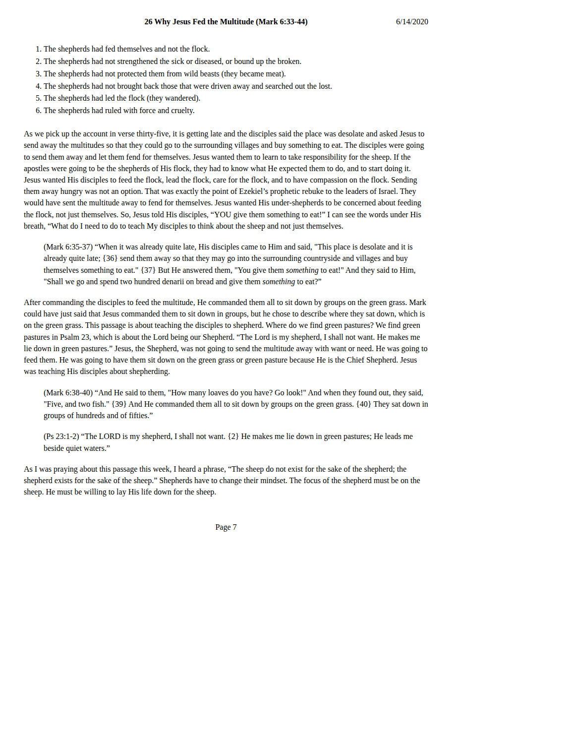26 Why Jesus Fed the Multitude (Mark 6:33-44)
6/14/2020
The shepherds had fed themselves and not the flock.
The shepherds had not strengthened the sick or diseased, or bound up the broken.
The shepherds had not protected them from wild beasts (they became meat).
The shepherds had not brought back those that were driven away and searched out the lost.
The shepherds had led the flock (they wandered).
The shepherds had ruled with force and cruelty.
As we pick up the account in verse thirty-five, it is getting late and the disciples said the place was desolate and asked Jesus to send away the multitudes so that they could go to the surrounding villages and buy something to eat. The disciples were going to send them away and let them fend for themselves. Jesus wanted them to learn to take responsibility for the sheep. If the apostles were going to be the shepherds of His flock, they had to know what He expected them to do, and to start doing it. Jesus wanted His disciples to feed the flock, lead the flock, care for the flock, and to have compassion on the flock. Sending them away hungry was not an option. That was exactly the point of Ezekiel’s prophetic rebuke to the leaders of Israel. They would have sent the multitude away to fend for themselves. Jesus wanted His under-shepherds to be concerned about feeding the flock, not just themselves. So, Jesus told His disciples, “YOU give them something to eat!” I can see the words under His breath, “What do I need to do to teach My disciples to think about the sheep and not just themselves.
(Mark 6:35-37) “When it was already quite late, His disciples came to Him and said, "This place is desolate and it is already quite late; {36} send them away so that they may go into the surrounding countryside and villages and buy themselves something to eat." {37} But He answered them, "You give them something to eat!" And they said to Him, "Shall we go and spend two hundred denarii on bread and give them something to eat?”
After commanding the disciples to feed the multitude, He commanded them all to sit down by groups on the green grass. Mark could have just said that Jesus commanded them to sit down in groups, but he chose to describe where they sat down, which is on the green grass. This passage is about teaching the disciples to shepherd. Where do we find green pastures? We find green pastures in Psalm 23, which is about the Lord being our Shepherd. “The Lord is my shepherd, I shall not want. He makes me lie down in green pastures.” Jesus, the Shepherd, was not going to send the multitude away with want or need. He was going to feed them. He was going to have them sit down on the green grass or green pasture because He is the Chief Shepherd. Jesus was teaching His disciples about shepherding.
(Mark 6:38-40) “And He said to them, "How many loaves do you have? Go look!" And when they found out, they said, "Five, and two fish." {39} And He commanded them all to sit down by groups on the green grass. {40} They sat down in groups of hundreds and of fifties.”
(Ps 23:1-2) “The LORD is my shepherd, I shall not want. {2} He makes me lie down in green pastures; He leads me beside quiet waters.”
As I was praying about this passage this week, I heard a phrase, “The sheep do not exist for the sake of the shepherd; the shepherd exists for the sake of the sheep.” Shepherds have to change their mindset. The focus of the shepherd must be on the sheep. He must be willing to lay His life down for the sheep.
Page 7